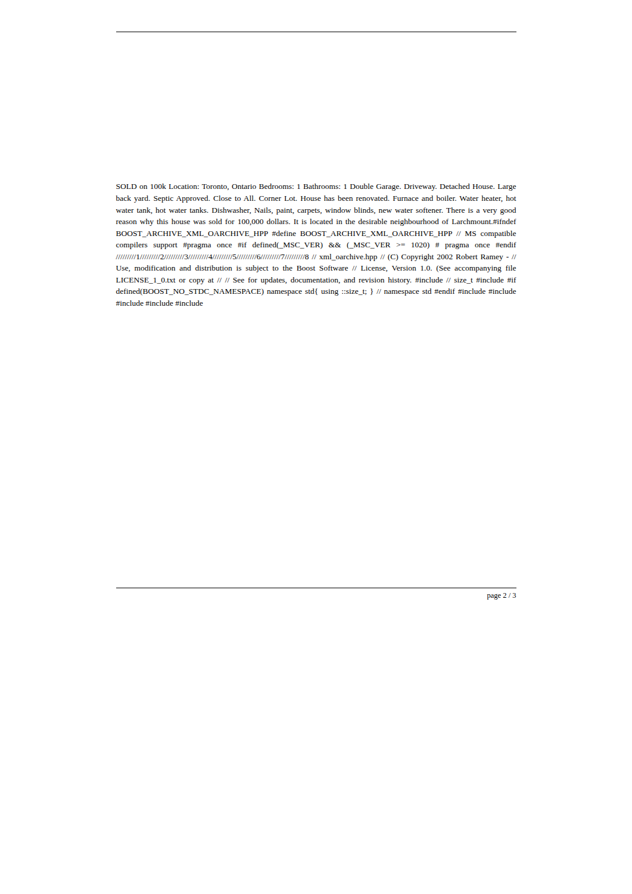SOLD on 100k Location: Toronto, Ontario Bedrooms: 1 Bathrooms: 1 Double Garage. Driveway. Detached House. Large back yard. Septic Approved. Close to All. Corner Lot. House has been renovated. Furnace and boiler. Water heater, hot water tank, hot water tanks. Dishwasher, Nails, paint, carpets, window blinds, new water softener. There is a very good reason why this house was sold for 100,000 dollars. It is located in the desirable neighbourhood of Larchmount.#ifndef BOOST_ARCHIVE_XML_OARCHIVE_HPP #define BOOST_ARCHIVE_XML_OARCHIVE_HPP // MS compatible compilers support #pragma once #if defined(_MSC_VER) && (_MSC_VER >= 1020) # pragma once #endif /////////1/////////2/////////3/////////4/////////5/////////6/////////7/////////8 // xml_oarchive.hpp // (C) Copyright 2002 Robert Ramey - // Use, modification and distribution is subject to the Boost Software // License, Version 1.0. (See accompanying file LICENSE_1_0.txt or copy at // // See for updates, documentation, and revision history. #include // size_t #include #if defined(BOOST_NO_STDC_NAMESPACE) namespace std{ using ::size_t; } // namespace std #endif #include #include #include #include #include
page 2 / 3